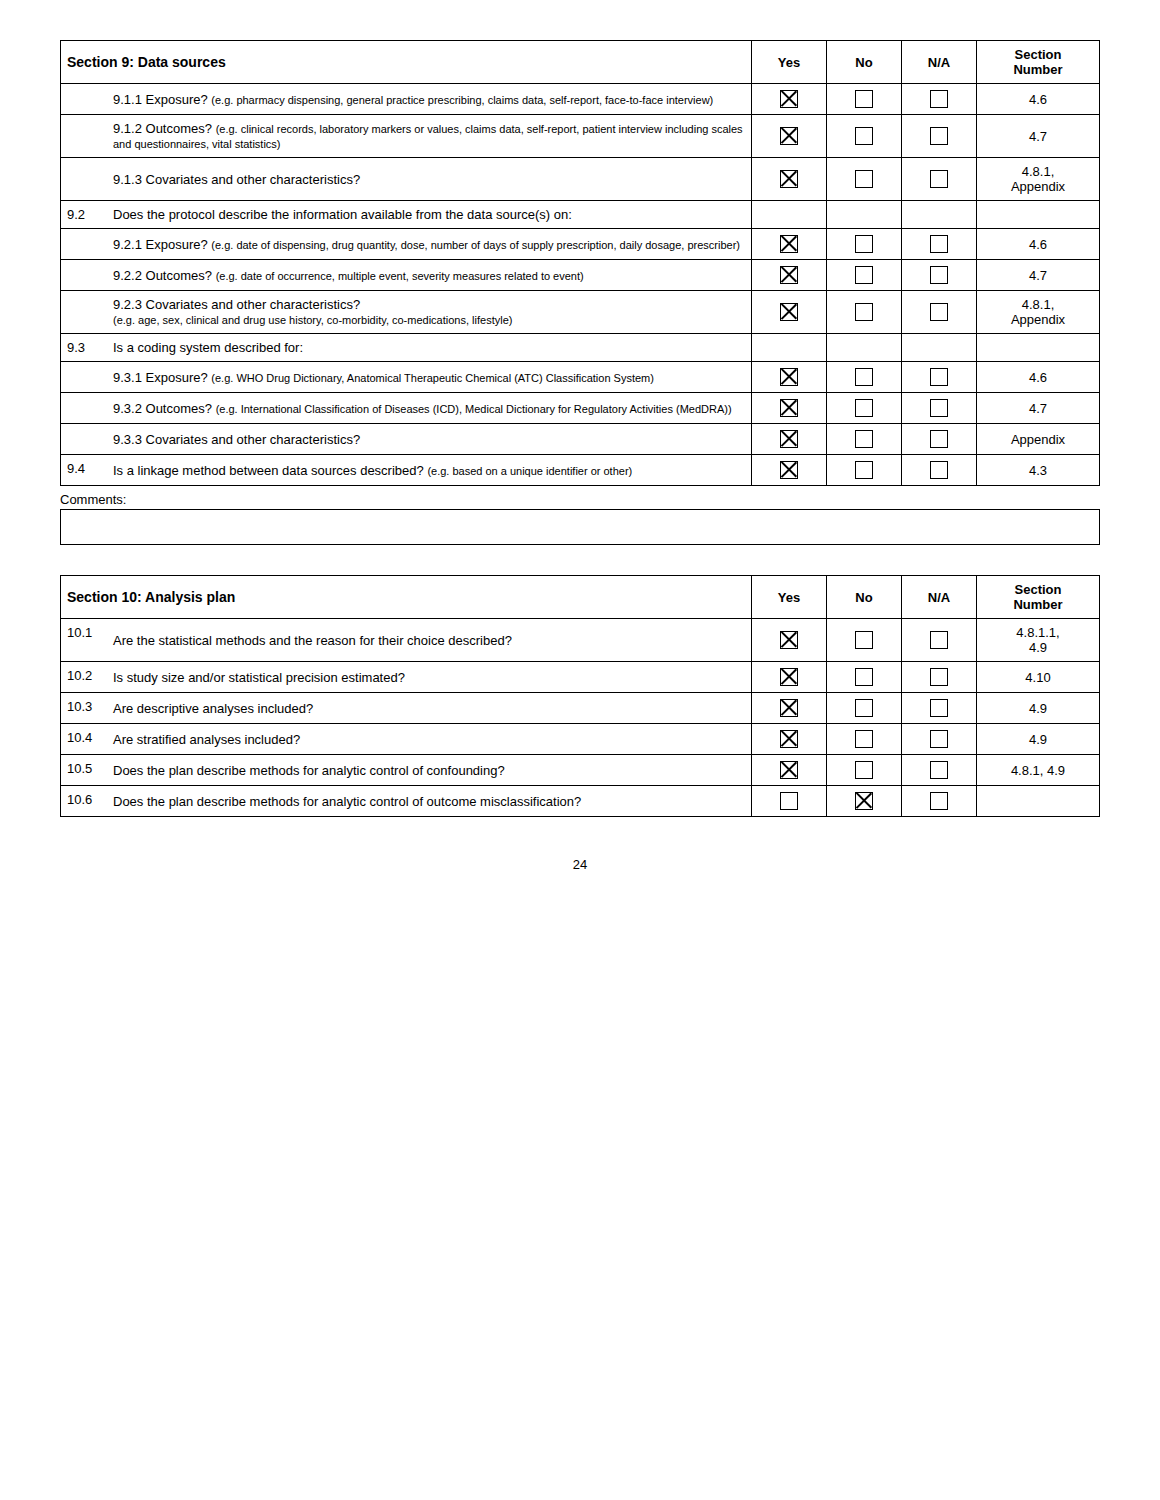| Section 9: Data sources | Yes | No | N/A | Section Number |
| --- | --- | --- | --- | --- |
| | 9.1.1 Exposure? (e.g. pharmacy dispensing, general practice prescribing, claims data, self-report, face-to-face interview) | | | | 4.6 |
| | 9.1.2 Outcomes? (e.g. clinical records, laboratory markers or values, claims data, self-report, patient interview including scales and questionnaires, vital statistics) | | | | 4.7 |
| | 9.1.3 Covariates and other characteristics? | | | | 4.8.1, Appendix |
| 9.2 | Does the protocol describe the information available from the data source(s) on: | | | | |
| | 9.2.1 Exposure? (e.g. date of dispensing, drug quantity, dose, number of days of supply prescription, daily dosage, prescriber) | | | | 4.6 |
| | 9.2.2 Outcomes? (e.g. date of occurrence, multiple event, severity measures related to event) | | | | 4.7 |
| | 9.2.3 Covariates and other characteristics? (e.g. age, sex, clinical and drug use history, co-morbidity, co-medications, lifestyle) | | | | 4.8.1, Appendix |
| 9.3 | Is a coding system described for: | | | | |
| | 9.3.1 Exposure? (e.g. WHO Drug Dictionary, Anatomical Therapeutic Chemical (ATC) Classification System) | | | | 4.6 |
| | 9.3.2 Outcomes? (e.g. International Classification of Diseases (ICD), Medical Dictionary for Regulatory Activities (MedDRA)) | | | | 4.7 |
| | 9.3.3 Covariates and other characteristics? | | | | Appendix |
| 9.4 | Is a linkage method between data sources described? (e.g. based on a unique identifier or other) | | | | 4.3 |
Comments:
| Section 10: Analysis plan | Yes | No | N/A | Section Number |
| --- | --- | --- | --- | --- |
| 10.1 | Are the statistical methods and the reason for their choice described? | | | | 4.8.1.1, 4.9 |
| 10.2 | Is study size and/or statistical precision estimated? | | | | 4.10 |
| 10.3 | Are descriptive analyses included? | | | | 4.9 |
| 10.4 | Are stratified analyses included? | | | | 4.9 |
| 10.5 | Does the plan describe methods for analytic control of confounding? | | | | 4.8.1, 4.9 |
| 10.6 | Does the plan describe methods for analytic control of outcome misclassification? | | | | |
24